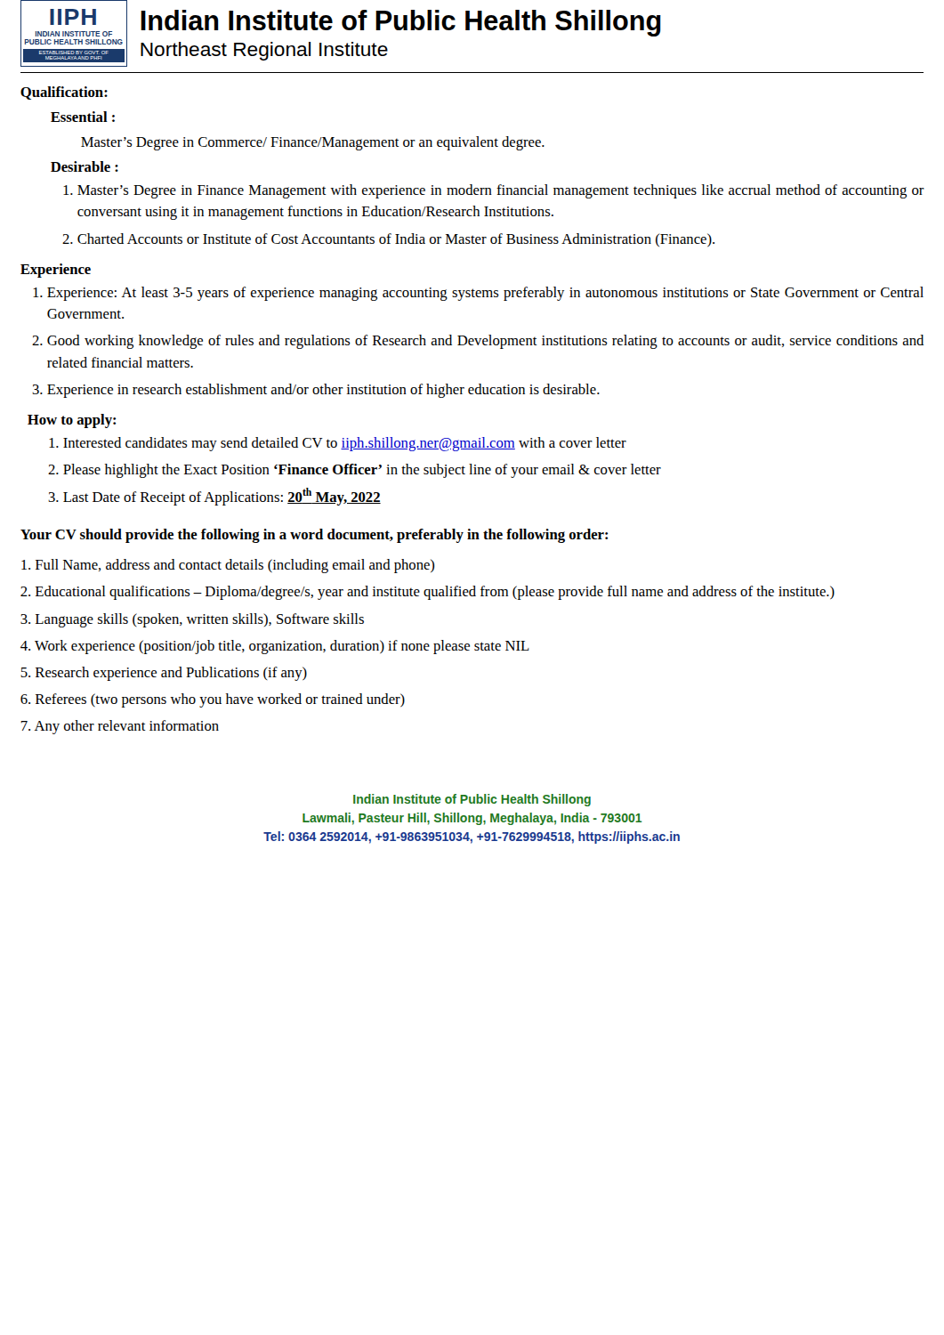IIPH
Indian Institute of Public Health Shillong
Established by Govt. of Meghalaya and PHFI
Indian Institute of Public Health Shillong
Northeast Regional Institute
Qualification:
Essential :
Master’s Degree in Commerce/ Finance/Management or an equivalent degree.
Desirable :
Master’s Degree in Finance Management with experience in modern financial management techniques like accrual method of accounting or conversant using it in management functions in Education/Research Institutions.
Charted Accounts or Institute of Cost Accountants of India or Master of Business Administration (Finance).
Experience
Experience: At least 3-5 years of experience managing accounting systems preferably in autonomous institutions or State Government or Central Government.
Good working knowledge of rules and regulations of Research and Development institutions relating to accounts or audit, service conditions and related financial matters.
Experience in research establishment and/or other institution of higher education is desirable.
How to apply:
Interested candidates may send detailed CV to iiph.shillong.ner@gmail.com with a cover letter
Please highlight the Exact Position ‘Finance Officer’ in the subject line of your email & cover letter
Last Date of Receipt of Applications: 20th May, 2022
Your CV should provide the following in a word document, preferably in the following order:
1. Full Name, address and contact details (including email and phone)
2. Educational qualifications – Diploma/degree/s, year and institute qualified from (please provide full name and address of the institute.)
3. Language skills (spoken, written skills), Software skills
4. Work experience (position/job title, organization, duration) if none please state NIL
5. Research experience and Publications (if any)
6. Referees (two persons who you have worked or trained under)
7. Any other relevant information
Indian Institute of Public Health Shillong
Lawmali, Pasteur Hill, Shillong, Meghalaya, India - 793001
Tel: 0364 2592014, +91-9863951034, +91-7629994518, https://iiphs.ac.in